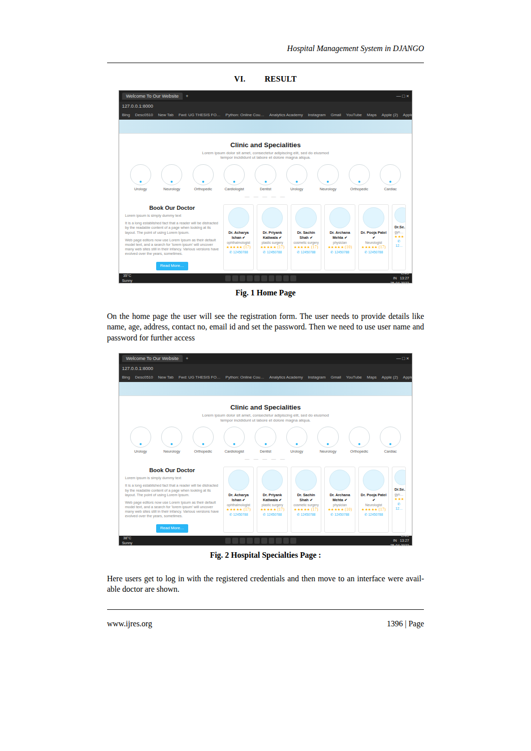Hospital Management System in DJANGO
VI. RESULT
Welcome To Our Website + — □ ×
127.0.0.1:8000
Bing Desc0510 New Tab Fwd: UG THESIS FO…Python: Online Cou…Analytics Academy Instagram Gmail YouTube Maps Apple (2) Apple Bing Facebook Google (2)
Clinic and Specialities
Lorem ipsum dolor sit amet, consectetur adipiscing elit, sed do eiusmod
tempor incididunt ut labore et dolore magna aliqua.
Urology
Neurology
Orthopedic
Cardiologist
Dentist
Urology
Neurology
Orthopedic
Cardiac
— — — — —
Book Our Doctor
Lorem ipsum is simply dummy text
It is a long established fact that a reader will be distracted by the readable content of a page when looking at its layout. The point of using Lorem Ipsum.
Web page editors now use Lorem Ipsum as their default model text, and a search for 'lorem ipsum' will uncover many web sites still in their infancy. Various versions have evolved over the years, sometimes.
Read More…
Dr. Acharya Ishan ✔
ophthalmologist
★★★★★ (17)
✆ 12450788
Dr. Priyank Katiwala ✔
plastic surgery
★★★★★ (17)
✆ 12450788
Dr. Sachin Shah ✔
cosmetic surgery
★★★★★ (17)
✆ 12450788
Dr. Archana Mehta ✔
physician
★★★★★ (10)
✆ 12450788
Dr. Pooja Patel ✔
Neurologist
★★★★★ (17)
✆ 12450788
Dr.Se…
gyn…
★★★
✆ 12…
35°C
Sunny
ENG
IN 13:27
25-04-2022
Fig. 1 Home Page
On the home page the user will see the registration form. The user needs to provide details like name, age, address, contact no, email id and set the password. Then we need to use user name and password for further access
Welcome To Our Website + — □ ×
127.0.0.1:8000
Bing Desc0510 New Tab Fwd: UG THESIS FO…Python: Online Cou…Analytics Academy Instagram Gmail YouTube Maps Apple (2) Apple Bing Facebook Google (2)
Clinic and Specialities
Lorem ipsum dolor sit amet, consectetur adipiscing elit, sed do eiusmod
tempor incididunt ut labore et dolore magna aliqua.
Urology
Neurology
Orthopedic
Cardiologist
Dentist
Urology
Neurology
Orthopedic
Cardiac
— — — — —
Book Our Doctor
Lorem ipsum is simply dummy text
It is a long established fact that a reader will be distracted by the readable content of a page when looking at its layout. The point of using Lorem Ipsum.
Web page editors now use Lorem Ipsum as their default model text, and a search for 'lorem ipsum' will uncover many web sites still in their infancy. Various versions have evolved over the years, sometimes.
Read More…
Dr. Acharya Ishan ✔
ophthalmologist
★★★★★ (17)
✆ 12450788
Dr. Priyank Katiwala ✔
plastic surgery
★★★★★ (17)
✆ 12450788
Dr. Sachin Shah ✔
cosmetic surgery
★★★★★ (17)
✆ 12450788
Dr. Archana Mehta ✔
physician
★★★★★ (10)
✆ 12450788
Dr. Pooja Patel ✔
Neurologist
★★★★★ (17)
✆ 12450788
Dr.Se…
gyn…
★★★
✆ 12…
38°C
Sunny
ENG
IN 13:27
25-04-2022
Fig. 2 Hospital Specialties Page :
Here users get to log in with the registered credentials and then move to an interface were available doctor are shown.
www.ijres.org
1396 | Page